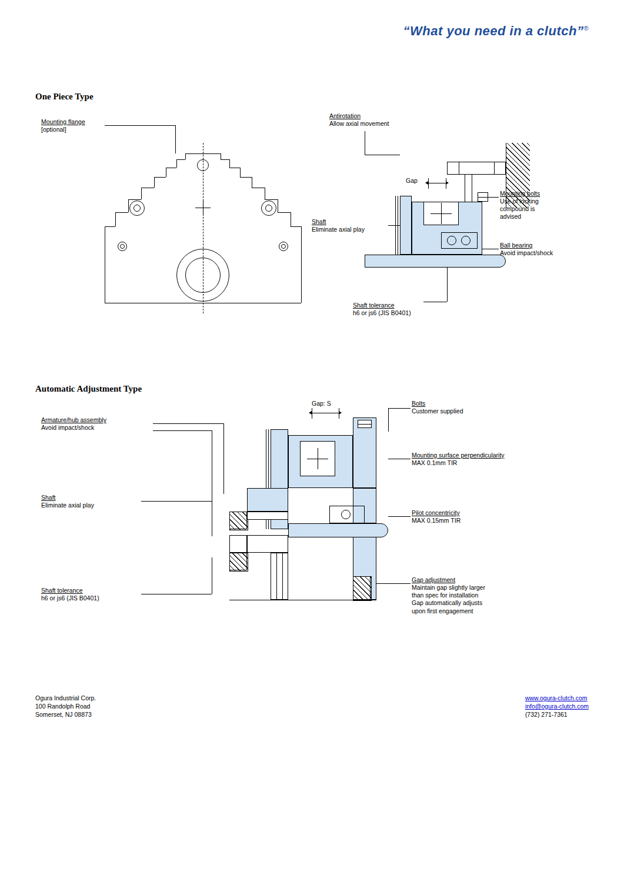“What you need in a clutch”®
One Piece Type
Mounting flange
[optional]
Antirotation
Allow axial movement
Gap
Mounting bolts
Use of locking
compound is
advised
Ball bearing
Avoid impact/shock
Shaft
Eliminate axial play
Shaft tolerance
h6 or js6 (JIS B0401)
Automatic Adjustment Type
Gap: S
Bolts
Customer supplied
Armature/hub assembly
Avoid impact/shock
Mounting surface perpendicularity
MAX 0.1mm TIR
Pilot concentricity
MAX 0.15mm TIR
Shaft
Eliminate axial play
Shaft tolerance
h6 or js6 (JIS B0401)
Gap adjustment
Maintain gap slightly larger
than spec for installation
Gap automatically adjusts
upon first engagement
Ogura Industrial Corp.
100 Randolph Road
Somerset, NJ 08873
www.ogura-clutch.com
info@ogura-clutch.com
(732) 271-7361